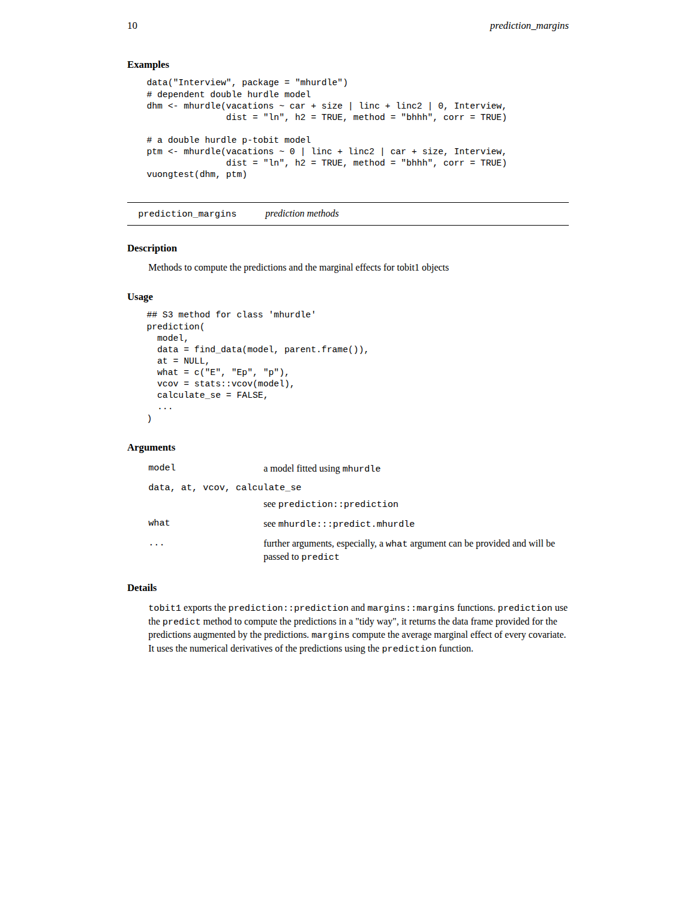10 prediction_margins
Examples
data("Interview", package = "mhurdle")
# dependent double hurdle model
dhm <- mhurdle(vacations ~ car + size | linc + linc2 | 0, Interview,
               dist = "ln", h2 = TRUE, method = "bhhh", corr = TRUE)

# a double hurdle p-tobit model
ptm <- mhurdle(vacations ~ 0 | linc + linc2 | car + size, Interview,
               dist = "ln", h2 = TRUE, method = "bhhh", corr = TRUE)
vuongtest(dhm, ptm)
prediction_margins prediction methods
Description
Methods to compute the predictions and the marginal effects for tobit1 objects
Usage
## S3 method for class 'mhurdle'
prediction(
  model,
  data = find_data(model, parent.frame()),
  at = NULL,
  what = c("E", "Ep", "p"),
  vcov = stats::vcov(model),
  calculate_se = FALSE,
  ...
)
Arguments
model
a model fitted using mhurdle
data, at, vcov, calculate_se
see prediction::prediction
what
see mhurdle:::predict.mhurdle
...
further arguments, especially, a what argument can be provided and will be passed to predict
Details
tobit1 exports the prediction::prediction and margins::margins functions. prediction use the predict method to compute the predictions in a "tidy way", it returns the data frame provided for the predictions augmented by the predictions. margins compute the average marginal effect of every covariate. It uses the numerical derivatives of the predictions using the prediction function.